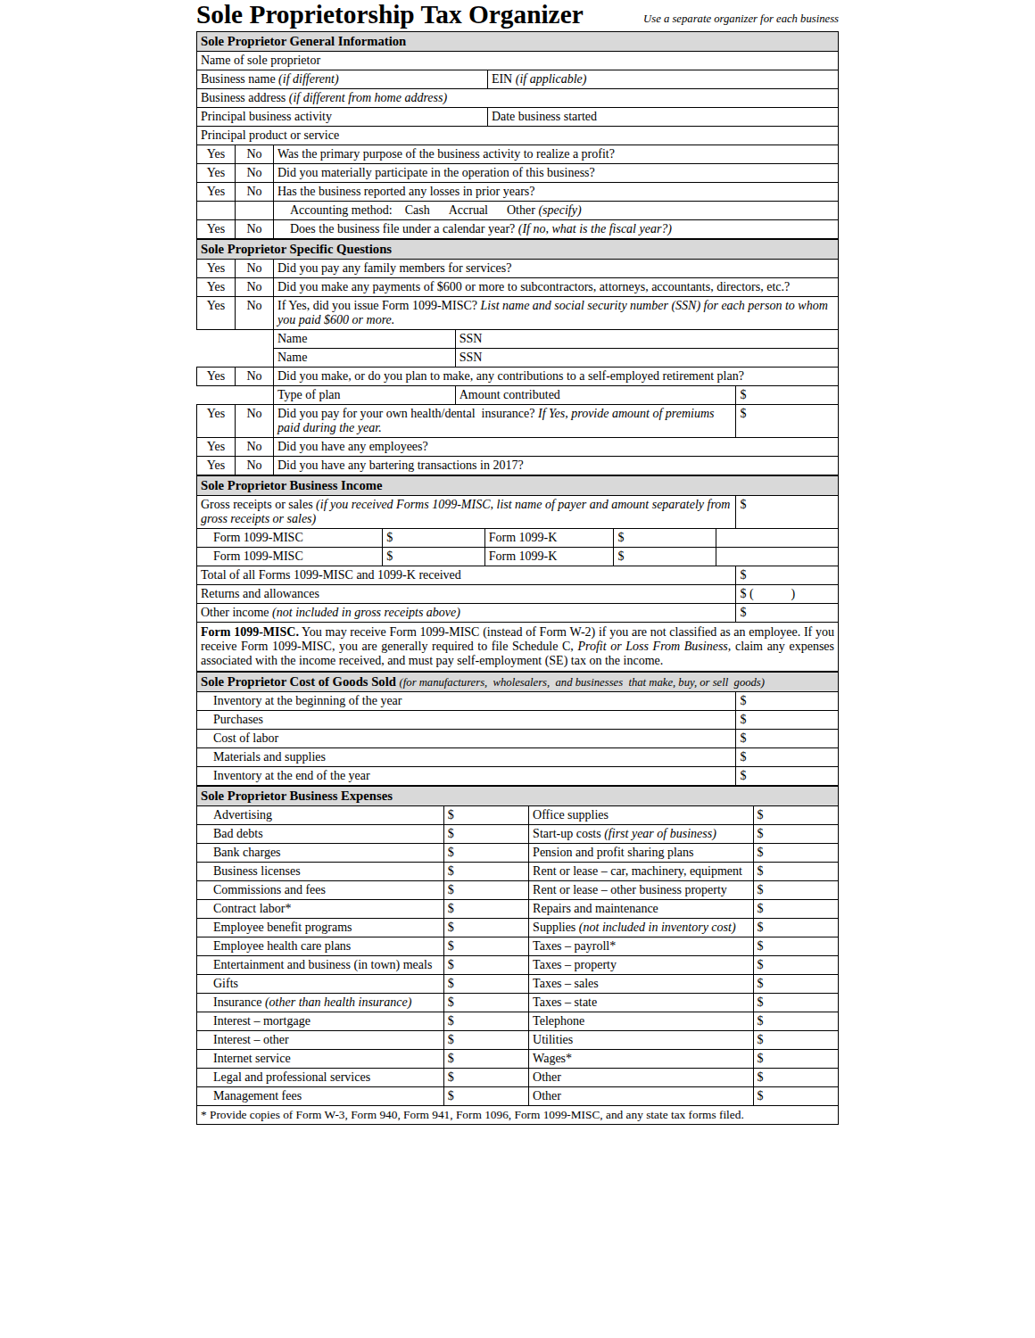Sole Proprietorship Tax Organizer
Use a separate organizer for each business
| Sole Proprietor General Information |
| Name of sole proprietor |
| Business name (if different) | EIN (if applicable) |
| Business address (if different from home address) |
| Principal business activity | Date business started |
| Principal product or service |
| Yes | No | Was the primary purpose of the business activity to realize a profit? |
| Yes | No | Did you materially participate in the operation of this business? |
| Yes | No | Has the business reported any losses in prior years? |
| | | Accounting method: Cash Accrual Other (specify) |
| Yes | No | Does the business file under a calendar year? (If no, what is the fiscal year?) |
| Sole Proprietor Specific Questions |
| Yes | No | Did you pay any family members for services? |
| Yes | No | Did you make any payments of $600 or more to subcontractors, attorneys, accountants, directors, etc.? |
| Yes | No | If Yes, did you issue Form 1099-MISC? List name and social security number (SSN) for each person to whom you paid $600 or more. |
| | | Name | SSN |
| | | Name | SSN |
| Yes | No | Did you make, or do you plan to make, any contributions to a self-employed retirement plan? |
| | | Type of plan | Amount contributed | $ |
| Yes | No | Did you pay for your own health/dental insurance? If Yes, provide amount of premiums paid during the year. | $ |
| Yes | No | Did you have any employees? |
| Yes | No | Did you have any bartering transactions in 2017? |
| Sole Proprietor Business Income |
| Gross receipts or sales (if you received Forms 1099-MISC, list name of payer and amount separately from gross receipts or sales) | $ |
| Form 1099-MISC | $ | Form 1099-K | $ | | |
| Form 1099-MISC | $ | Form 1099-K | $ | | |
| Total of all Forms 1099-MISC and 1099-K received | $ |
| Returns and allowances | $ ( ) |
| Other income (not included in gross receipts above) | $ |
Form 1099-MISC. You may receive Form 1099-MISC (instead of Form W-2) if you are not classified as an employee. If you receive Form 1099-MISC, you are generally required to file Schedule C, Profit or Loss From Business, claim any expenses associated with the income received, and must pay self-employment (SE) tax on the income.
| Sole Proprietor Cost of Goods Sold (for manufacturers, wholesalers, and businesses that make, buy, or sell goods) |
| Inventory at the beginning of the year | $ |
| Purchases | $ |
| Cost of labor | $ |
| Materials and supplies | $ |
| Inventory at the end of the year | $ |
| Sole Proprietor Business Expenses |
| Advertising | $ | Office supplies | $ |
| Bad debts | $ | Start-up costs (first year of business) | $ |
| Bank charges | $ | Pension and profit sharing plans | $ |
| Business licenses | $ | Rent or lease – car, machinery, equipment | $ |
| Commissions and fees | $ | Rent or lease – other business property | $ |
| Contract labor* | $ | Repairs and maintenance | $ |
| Employee benefit programs | $ | Supplies (not included in inventory cost) | $ |
| Employee health care plans | $ | Taxes – payroll* | $ |
| Entertainment and business (in town) meals | $ | Taxes – property | $ |
| Gifts | $ | Taxes – sales | $ |
| Insurance (other than health insurance) | $ | Taxes – state | $ |
| Interest – mortgage | $ | Telephone | $ |
| Interest – other | $ | Utilities | $ |
| Internet service | $ | Wages* | $ |
| Legal and professional services | $ | Other | $ |
| Management fees | $ | Other | $ |
* Provide copies of Form W-3, Form 940, Form 941, Form 1096, Form 1099-MISC, and any state tax forms filed.